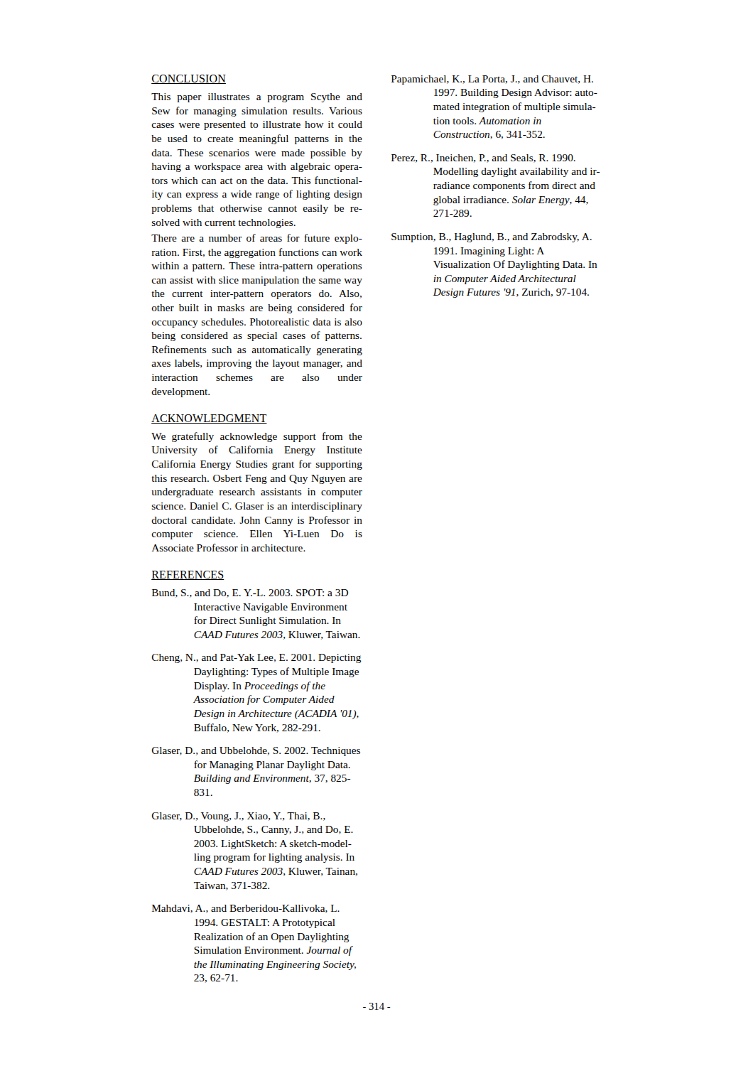CONCLUSION
This paper illustrates a program Scythe and Sew for managing simulation results. Various cases were presented to illustrate how it could be used to create meaningful patterns in the data. These scenarios were made possible by having a workspace area with algebraic operators which can act on the data. This functionality can express a wide range of lighting design problems that otherwise cannot easily be resolved with current technologies.
There are a number of areas for future exploration. First, the aggregation functions can work within a pattern. These intra-pattern operations can assist with slice manipulation the same way the current inter-pattern operators do. Also, other built in masks are being considered for occupancy schedules. Photorealistic data is also being considered as special cases of patterns. Refinements such as automatically generating axes labels, improving the layout manager, and interaction schemes are also under development.
ACKNOWLEDGMENT
We gratefully acknowledge support from the University of California Energy Institute California Energy Studies grant for supporting this research. Osbert Feng and Quy Nguyen are undergraduate research assistants in computer science. Daniel C. Glaser is an interdisciplinary doctoral candidate. John Canny is Professor in computer science. Ellen Yi-Luen Do is Associate Professor in architecture.
REFERENCES
Bund, S., and Do, E. Y.-L. 2003. SPOT: a 3D Interactive Navigable Environment for Direct Sunlight Simulation. In CAAD Futures 2003, Kluwer, Taiwan.
Cheng, N., and Pat-Yak Lee, E. 2001. Depicting Daylighting: Types of Multiple Image Display. In Proceedings of the Association for Computer Aided Design in Architecture (ACADIA '01), Buffalo, New York, 282-291.
Glaser, D., and Ubbelohde, S. 2002. Techniques for Managing Planar Daylight Data. Building and Environment, 37, 825-831.
Glaser, D., Voung, J., Xiao, Y., Thai, B., Ubbelohde, S., Canny, J., and Do, E. 2003. LightSketch: A sketch-modelling program for lighting analysis. In CAAD Futures 2003, Kluwer, Tainan, Taiwan, 371-382.
Mahdavi, A., and Berberidou-Kallivoka, L. 1994. GESTALT: A Prototypical Realization of an Open Daylighting Simulation Environment. Journal of the Illuminating Engineering Society, 23, 62-71.
Papamichael, K., La Porta, J., and Chauvet, H. 1997. Building Design Advisor: automated integration of multiple simulation tools. Automation in Construction, 6, 341-352.
Perez, R., Ineichen, P., and Seals, R. 1990. Modelling daylight availability and irradiance components from direct and global irradiance. Solar Energy, 44, 271-289.
Sumption, B., Haglund, B., and Zabrodsky, A. 1991. Imagining Light: A Visualization Of Daylighting Data. In in Computer Aided Architectural Design Futures '91, Zurich, 97-104.
- 314 -